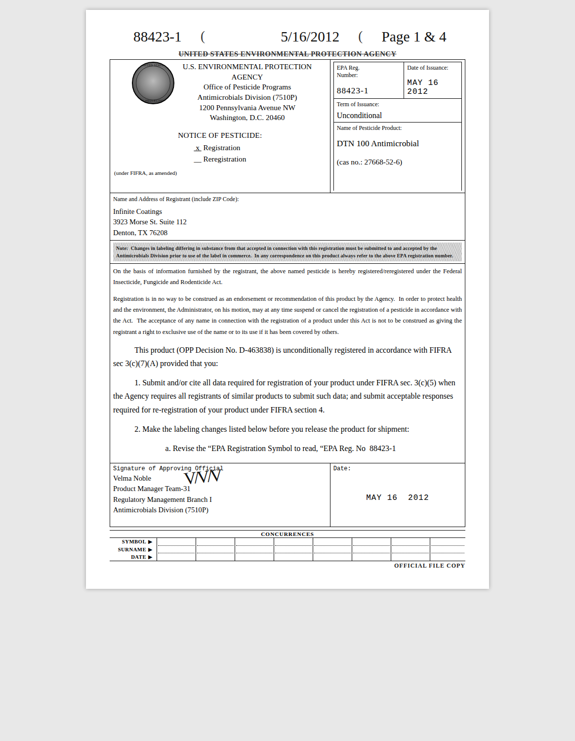88423-1 ( 5/16/2012 ( Page 1 & 4
UNITED STATES ENVIRONMENTAL PROTECTION AGENCY
| UNITED STATES AL PROTECTION U.S. ENVIRONMENTAL PROTECTION AGENCY Office of Pesticide Programs Antimicrobials Division (7510P) 1200 Pennsylvania Avenue NW Washington, D.C. 20460 NOTICE OF PESTICIDE: x Registration __ Reregistration (under FIFRA, as amended) | / EPA Reg. Number: 88423-1 / Date of Issuance: MAY 16 2012 / / Term of Issuance: Unconditional / / Name of Pesticide Product: DTN 100 Antimicrobial (cas no.: 27668-52-6) / |
| Name and Address of Registrant (include ZIP Code): Infinite Coatings 3923 Morse St. Suite 112 Denton, TX 76208 |
| Note: Changes in labeling differing in substance from that accepted in connection with this registration must be submitted to and accepted by the Antimicrobials Division prior to use of the label in commerce. In any correspondence on this product always refer to the above EPA registration number. |
| On the basis of information furnished by the registrant, the above named pesticide is hereby registered/reregistered under the Federal Insecticide, Fungicide and Rodenticide Act. Registration is in no way to be construed as an endorsement or recommendation of this product by the Agency. In order to protect health and the environment, the Administrator, on his motion, may at any time suspend or cancel the registration of a pesticide in accordance with the Act. The acceptance of any name in connection with the registration of a product under this Act is not to be construed as giving the registrant a right to exclusive use of the name or to its use if it has been covered by others. This product (OPP Decision No. D-463838) is unconditionally registered in accordance with FIFRA sec 3(c)(7)(A) provided that you: 1. Submit and/or cite all data required for registration of your product under FIFRA sec. 3(c)(5) when the Agency requires all registrants of similar products to submit such data; and submit acceptable responses required for re-registration of your product under FIFRA section 4. 2. Make the labeling changes listed below before you release the product for shipment: a. Revise the “EPA Registration Symbol to read, “EPA Reg. No 88423-1 |
| Signature of Approving Official V/V/V Velma Noble Product Manager Team-31 Regulatory Management Branch I Antimicrobials Division (7510P) | Date: MAY 16 2012 |
CONCURRENCES
| SYMBOL | ▶ | | | | | | | | |
| SURNAME | ▶ | | | | | | | | |
| DATE | ▶ | | | | | | | | |
OFFICIAL FILE COPY